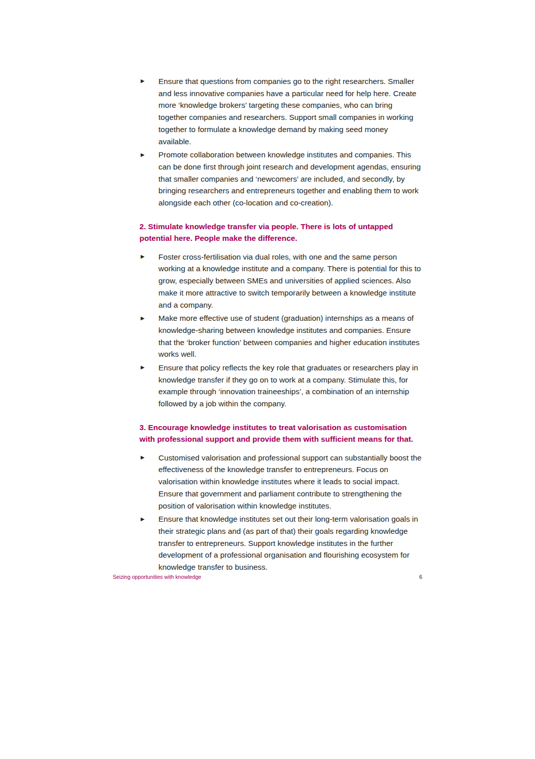Ensure that questions from companies go to the right researchers. Smaller and less innovative companies have a particular need for help here. Create more ‘knowledge brokers’ targeting these companies, who can bring together companies and researchers. Support small companies in working together to formulate a knowledge demand by making seed money available.
Promote collaboration between knowledge institutes and companies. This can be done first through joint research and development agendas, ensuring that smaller companies and ‘newcomers’ are included, and secondly, by bringing researchers and entrepreneurs together and enabling them to work alongside each other (co-location and co-creation).
2. Stimulate knowledge transfer via people. There is lots of untapped potential here. People make the difference.
Foster cross-fertilisation via dual roles, with one and the same person working at a knowledge institute and a company. There is potential for this to grow, especially between SMEs and universities of applied sciences. Also make it more attractive to switch temporarily between a knowledge institute and a company.
Make more effective use of student (graduation) internships as a means of knowledge-sharing between knowledge institutes and companies. Ensure that the ‘broker function’ between companies and higher education institutes works well.
Ensure that policy reflects the key role that graduates or researchers play in knowledge transfer if they go on to work at a company. Stimulate this, for example through ‘innovation traineeships’, a combination of an internship followed by a job within the company.
3. Encourage knowledge institutes to treat valorisation as customisation with professional support and provide them with sufficient means for that.
Customised valorisation and professional support can substantially boost the effectiveness of the knowledge transfer to entrepreneurs. Focus on valorisation within knowledge institutes where it leads to social impact. Ensure that government and parliament contribute to strengthening the position of valorisation within knowledge institutes.
Ensure that knowledge institutes set out their long-term valorisation goals in their strategic plans and (as part of that) their goals regarding knowledge transfer to entrepreneurs. Support knowledge institutes in the further development of a professional organisation and flourishing ecosystem for knowledge transfer to business.
Seizing opportunities with knowledge 6